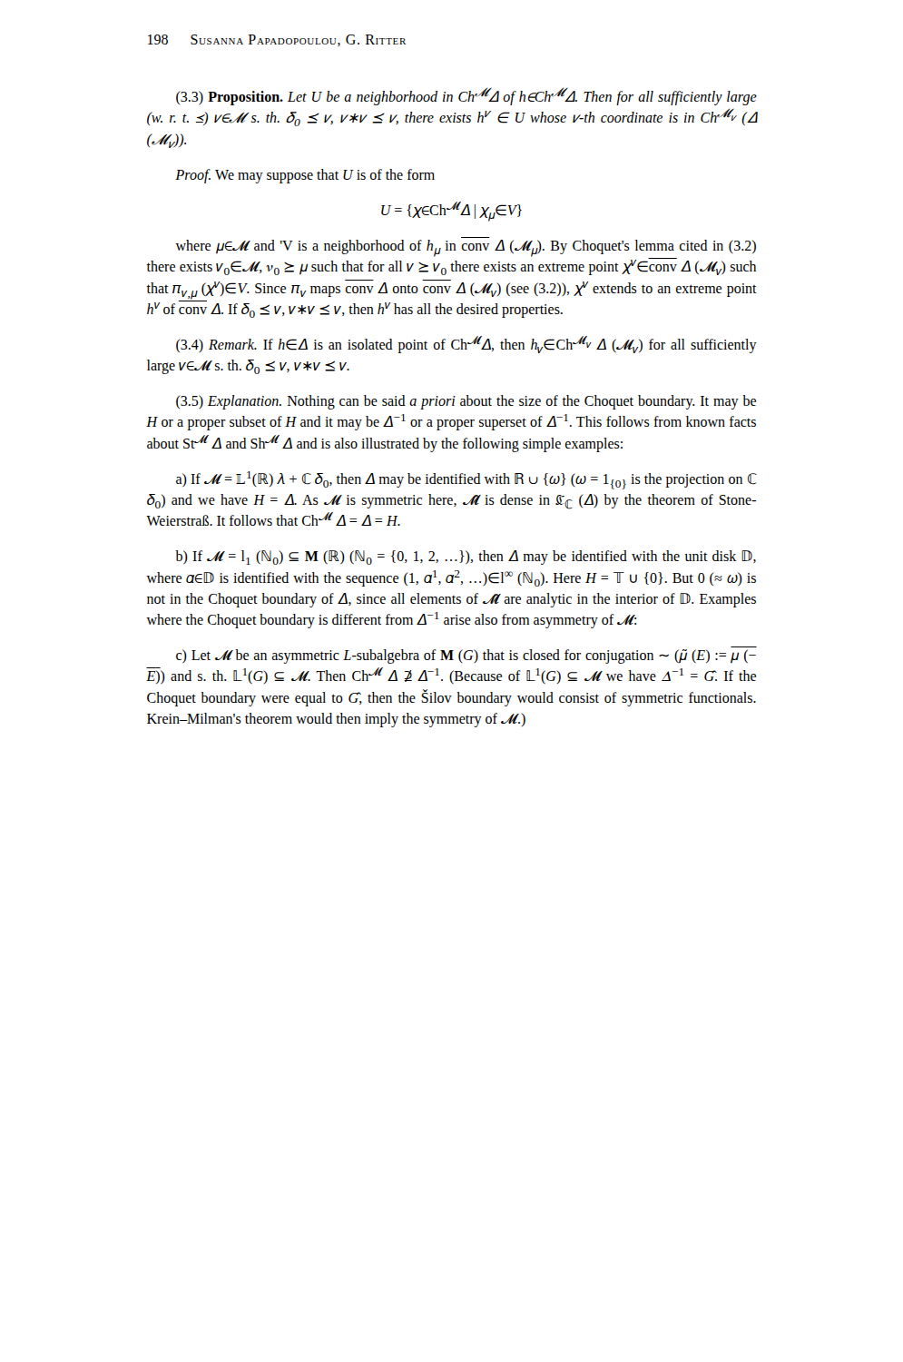198 Susanna Papadopoulou, G. Ritter
(3.3) Proposition. Let U be a neighborhood in Ch𝓜𝛥 of h∈Ch𝓜𝛥. Then for all sufficiently large (w. r. t. ⪯) 𝜈∈𝓜 s. th. 𝛿0 ⪯ 𝜈, 𝜈∗𝜈 ⪯ 𝜈, there exists h𝜈 ∈ U whose 𝜈-th coordinate is in Ch𝓜𝜈 (𝛥 (𝓜𝜈)).
Proof. We may suppose that U is of the form
U = {𝜒∈Ch𝓜𝛥 | 𝜒𝜇∈V}
where 𝜇∈𝓜 and 'V is a neighborhood of h𝜇 in conv 𝛥 (𝓜𝜇). By Choquet's lemma cited in (3.2) there exists 𝜈0∈𝓜, 𝜈0 ⪰ 𝜇 such that for all 𝜈 ⪰ 𝜈0 there exists an extreme point 𝜒𝜈∈conv 𝛥 (𝓜𝜈) such that 𝜋𝜈,𝜇 (𝜒𝜈)∈V. Since 𝜋𝜈 maps conv 𝛥 onto conv 𝛥 (𝓜𝜈) (see (3.2)), 𝜒𝜈 extends to an extreme point h𝜈 of conv 𝛥. If 𝛿0 ⪯ 𝜈, 𝜈∗𝜈 ⪯ 𝜈, then h𝜈 has all the desired properties.
(3.4) Remark. If h∈𝛥 is an isolated point of Ch𝓜𝛥, then h𝜈∈Ch𝓜𝜈 𝛥 (𝓜𝜈) for all sufficiently large 𝜈∈𝓜 s. th. 𝛿0 ⪯ 𝜈, 𝜈∗𝜈 ⪯ 𝜈.
(3.5) Explanation. Nothing can be said a priori about the size of the Choquet boundary. It may be H or a proper subset of H and it may be 𝛥−1 or a proper superset of 𝛥−1. This follows from known facts about St𝓜 𝛥 and Sh𝓜 𝛥 and is also illustrated by the following simple examples:
a) If 𝓜 = 𝕃1(ℝ) 𝜆 + ℂ 𝛿0, then 𝛥 may be identified with ℝ ∪ {𝜔} (𝜔 = 1{0} is the projection on ℂ 𝛿0) and we have H = 𝛥. As 𝓜 is symmetric here, 𝓜̂ is dense in ℭℂ (𝛥) by the theorem of Stone-Weierstraß. It follows that Ch𝓜 𝛥 = 𝛥 = H.
b) If 𝓜 = l1 (ℕ0) ⊆ M (ℝ) (ℕ0 = {0, 1, 2, …}), then 𝛥 may be identified with the unit disk 𝔻, where 𝛼∈𝔻 is identified with the sequence (1, 𝛼1, 𝛼2, …)∈l∞ (ℕ0). Here H = 𝕋 ∪ {0}. But 0 (≈ 𝜔) is not in the Choquet boundary of 𝛥, since all elements of 𝓜̂ are analytic in the interior of 𝔻. Examples where the Choquet boundary is different from 𝛥−1 arise also from asymmetry of 𝓜:
c) Let 𝓜 be an asymmetric L-subalgebra of M (G) that is closed for conjugation ∼ (𝜇̃ (E) := 𝜇 (− E)) and s. th. 𝕃1(G) ⊆ 𝓜. Then Ch𝓜 𝛥 ⊉ 𝛥−1. (Because of 𝕃1(G) ⊆ 𝓜 we have 𝛥−1 = Ĝ. If the Choquet boundary were equal to Ĝ, then the Šilov boundary would consist of symmetric functionals. Krein–Milman's theorem would then imply the symmetry of 𝓜.)